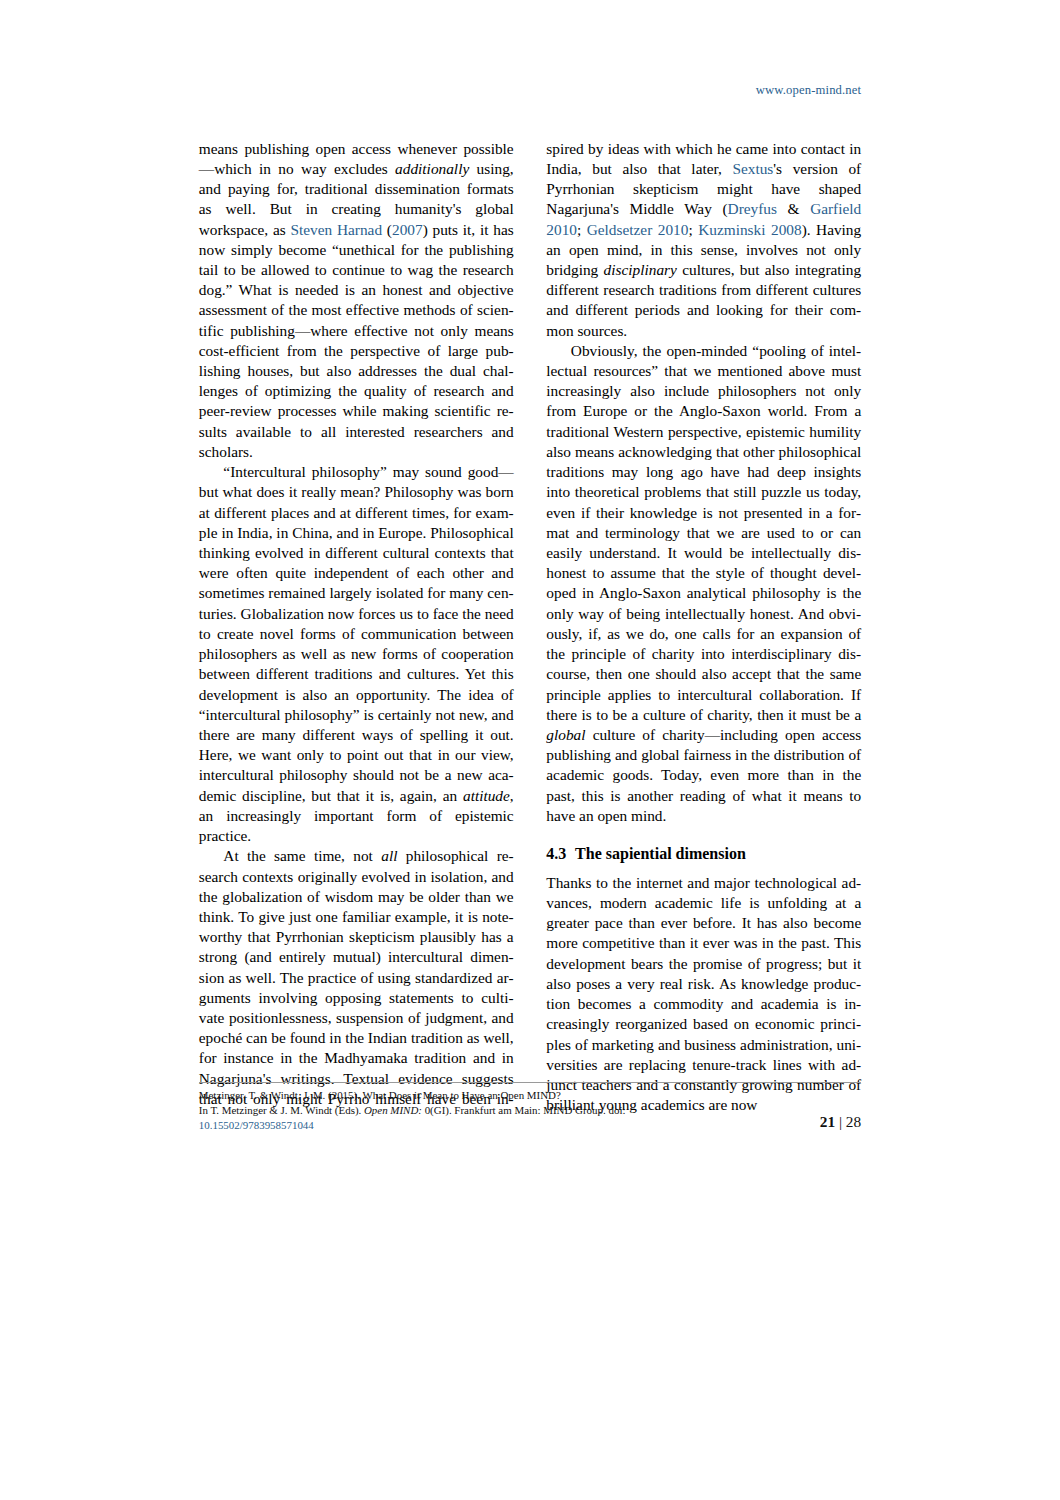www.open-mind.net
means publishing open access whenever possible—which in no way excludes additionally using, and paying for, traditional dissemination formats as well. But in creating humanity's global workspace, as Steven Harnad (2007) puts it, it has now simply become “unethical for the publishing tail to be allowed to continue to wag the research dog.” What is needed is an honest and objective assessment of the most effective methods of scientific publishing—where effective not only means cost-efficient from the perspective of large publishing houses, but also addresses the dual challenges of optimizing the quality of research and peer-review processes while making scientific results available to all interested researchers and scholars.
“Intercultural philosophy” may sound good—but what does it really mean? Philosophy was born at different places and at different times, for example in India, in China, and in Europe. Philosophical thinking evolved in different cultural contexts that were often quite independent of each other and sometimes remained largely isolated for many centuries. Globalization now forces us to face the need to create novel forms of communication between philosophers as well as new forms of cooperation between different traditions and cultures. Yet this development is also an opportunity. The idea of “intercultural philosophy” is certainly not new, and there are many different ways of spelling it out. Here, we want only to point out that in our view, intercultural philosophy should not be a new academic discipline, but that it is, again, an attitude, an increasingly important form of epistemic practice.
At the same time, not all philosophical research contexts originally evolved in isolation, and the globalization of wisdom may be older than we think. To give just one familiar example, it is noteworthy that Pyrrhonian skepticism plausibly has a strong (and entirely mutual) intercultural dimension as well. The practice of using standardized arguments involving opposing statements to cultivate positionlessness, suspension of judgment, and epoché can be found in the Indian tradition as well, for instance in the Madhyamaka tradition and in Nagarjuna's writings. Textual evidence suggests that not only might Pyrrho himself have been inspired by ideas with which he came into contact in India, but also that later, Sextus's version of Pyrrhonian skepticism might have shaped Nagarjuna's Middle Way (Dreyfus & Garfield 2010; Geldsetzer 2010; Kuzminski 2008). Having an open mind, in this sense, involves not only bridging disciplinary cultures, but also integrating different research traditions from different cultures and different periods and looking for their common sources.
Obviously, the open-minded “pooling of intellectual resources” that we mentioned above must increasingly also include philosophers not only from Europe or the Anglo-Saxon world. From a traditional Western perspective, epistemic humility also means acknowledging that other philosophical traditions may long ago have had deep insights into theoretical problems that still puzzle us today, even if their knowledge is not presented in a format and terminology that we are used to or can easily understand. It would be intellectually dishonest to assume that the style of thought developed in Anglo-Saxon analytical philosophy is the only way of being intellectually honest. And obviously, if, as we do, one calls for an expansion of the principle of charity into interdisciplinary discourse, then one should also accept that the same principle applies to intercultural collaboration. If there is to be a culture of charity, then it must be a global culture of charity—including open access publishing and global fairness in the distribution of academic goods. Today, even more than in the past, this is another reading of what it means to have an open mind.
4.3 The sapiential dimension
Thanks to the internet and major technological advances, modern academic life is unfolding at a greater pace than ever before. It has also become more competitive than it ever was in the past. This development bears the promise of progress; but it also poses a very real risk. As knowledge production becomes a commodity and academia is increasingly reorganized based on economic principles of marketing and business administration, universities are replacing tenure-track lines with adjunct teachers and a constantly growing number of brilliant young academics are now
Metzinger, T. & Windt, J. M. (2015). What Does it Mean to Have an Open MIND?
In T. Metzinger & J. M. Windt (Eds). Open MIND: 0(GI). Frankfurt am Main: MIND Group. doi: 10.15502/9783958571044
21 | 28